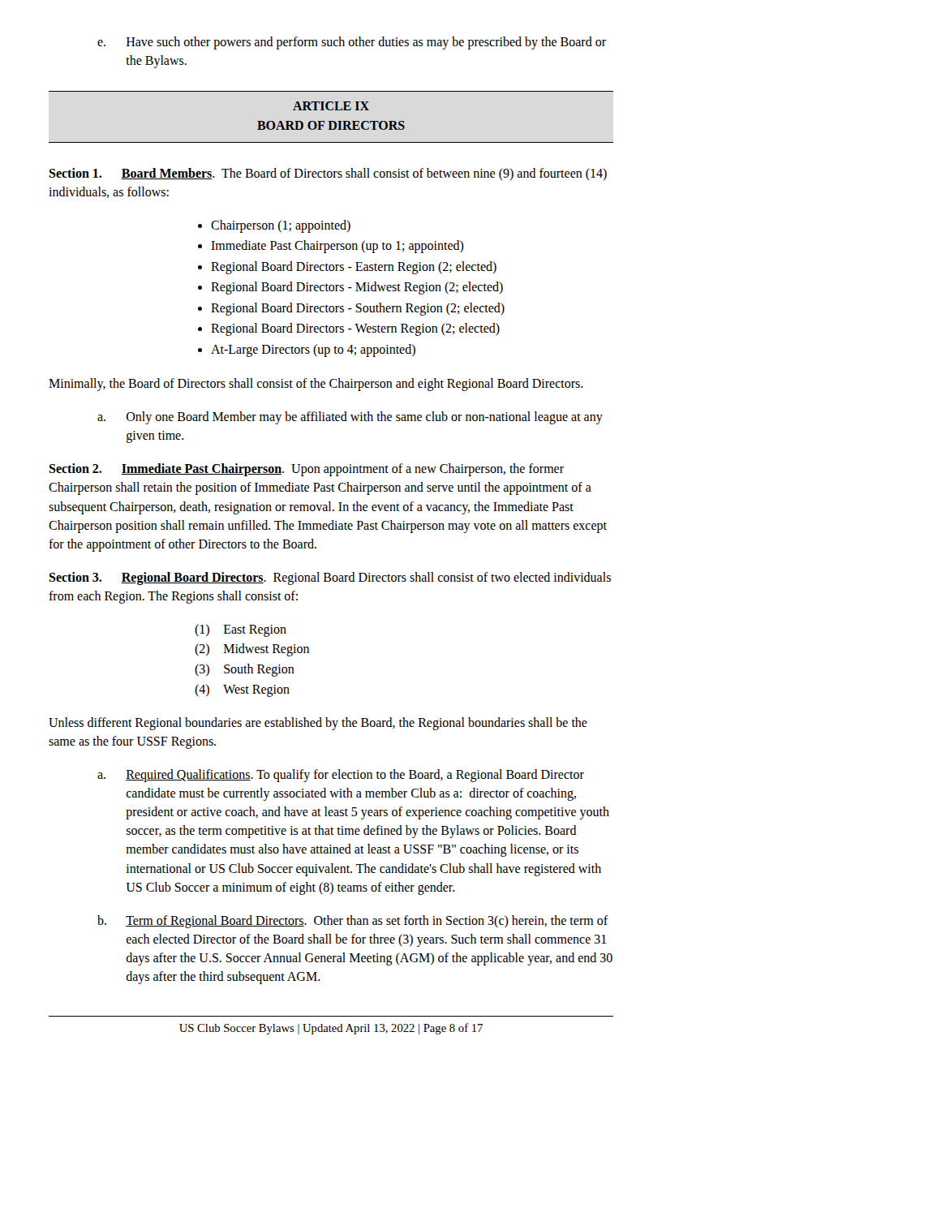e.
Have such other powers and perform such other duties as may be prescribed by the Board or the Bylaws.
ARTICLE IX BOARD OF DIRECTORS
Section 1. Board Members. The Board of Directors shall consist of between nine (9) and fourteen (14) individuals, as follows:
Chairperson (1; appointed)
Immediate Past Chairperson (up to 1; appointed)
Regional Board Directors - Eastern Region (2; elected)
Regional Board Directors - Midwest Region (2; elected)
Regional Board Directors - Southern Region (2; elected)
Regional Board Directors - Western Region (2; elected)
At-Large Directors (up to 4; appointed)
Minimally, the Board of Directors shall consist of the Chairperson and eight Regional Board Directors.
a.
Only one Board Member may be affiliated with the same club or non-national league at any given time.
Section 2. Immediate Past Chairperson. Upon appointment of a new Chairperson, the former Chairperson shall retain the position of Immediate Past Chairperson and serve until the appointment of a subsequent Chairperson, death, resignation or removal. In the event of a vacancy, the Immediate Past Chairperson position shall remain unfilled. The Immediate Past Chairperson may vote on all matters except for the appointment of other Directors to the Board.
Section 3. Regional Board Directors. Regional Board Directors shall consist of two elected individuals from each Region. The Regions shall consist of:
(1) East Region
(2) Midwest Region
(3) South Region
(4) West Region
Unless different Regional boundaries are established by the Board, the Regional boundaries shall be the same as the four USSF Regions.
a.
Required Qualifications. To qualify for election to the Board, a Regional Board Director candidate must be currently associated with a member Club as a: director of coaching, president or active coach, and have at least 5 years of experience coaching competitive youth soccer, as the term competitive is at that time defined by the Bylaws or Policies. Board member candidates must also have attained at least a USSF "B" coaching license, or its international or US Club Soccer equivalent. The candidate's Club shall have registered with US Club Soccer a minimum of eight (8) teams of either gender.
b.
Term of Regional Board Directors. Other than as set forth in Section 3(c) herein, the term of each elected Director of the Board shall be for three (3) years. Such term shall commence 31 days after the U.S. Soccer Annual General Meeting (AGM) of the applicable year, and end 30 days after the third subsequent AGM.
US Club Soccer Bylaws | Updated April 13, 2022 | Page 8 of 17